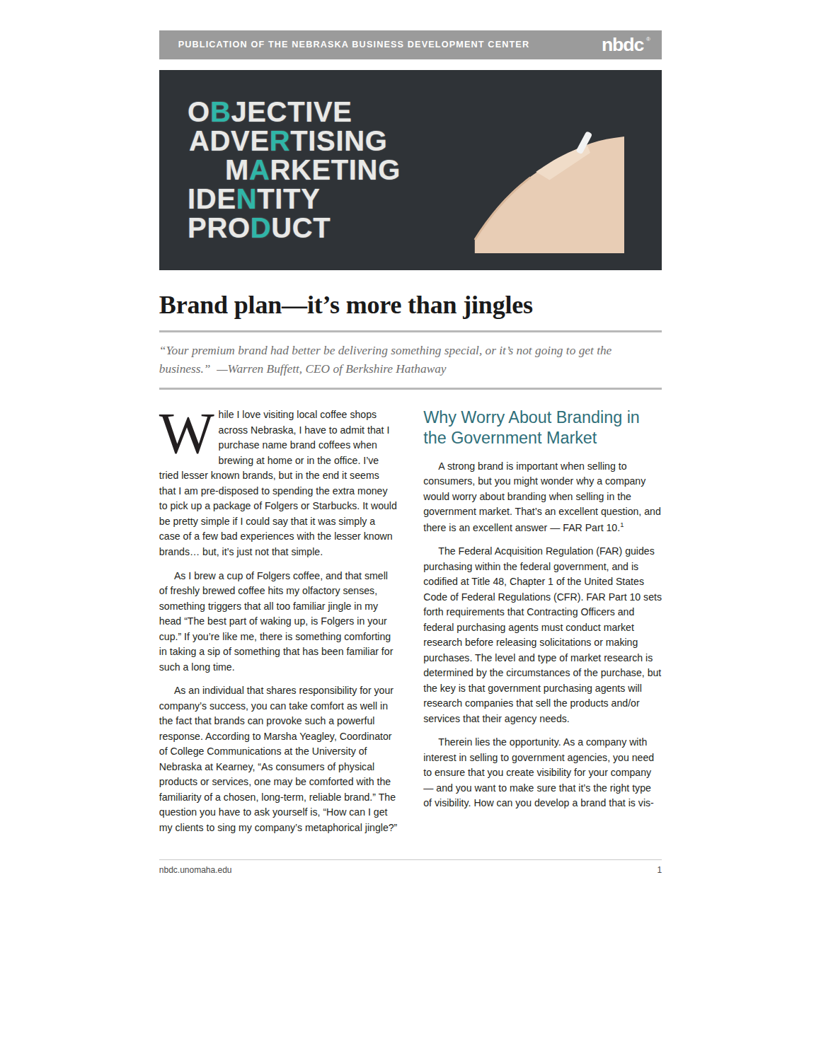Publication of the Nebraska Business Development Center
nbdc®
OBJECTIVE
ADVERTISING
MARKETING
IDENTITY
PRODUCT
Brand plan—it’s more than jingles
“Your premium brand had better be delivering something special, or it’s not going to get the business.” —Warren Buffett, CEO of Berkshire Hathaway
While I love visiting local coffee shops across Nebraska, I have to admit that I purchase name brand coffees when brewing at home or in the office. I’ve tried lesser known brands, but in the end it seems that I am pre-disposed to spending the extra money to pick up a package of Folgers or Starbucks. It would be pretty simple if I could say that it was simply a case of a few bad experiences with the lesser known brands… but, it’s just not that simple.
As I brew a cup of Folgers coffee, and that smell of freshly brewed coffee hits my olfactory senses, something triggers that all too familiar jingle in my head “The best part of waking up, is Folgers in your cup.” If you’re like me, there is something comforting in taking a sip of something that has been familiar for such a long time.
As an individual that shares responsibility for your company’s success, you can take comfort as well in the fact that brands can provoke such a powerful response. According to Marsha Yeagley, Coordinator of College Communications at the University of Nebraska at Kearney, “As consumers of physical products or services, one may be comforted with the familiarity of a chosen, long-term, reliable brand.” The question you have to ask yourself is, “How can I get my clients to sing my company’s metaphorical jingle?”
Why Worry About Branding in the Government Market
A strong brand is important when selling to consumers, but you might wonder why a company would worry about branding when selling in the government market. That’s an excellent question, and there is an excellent answer — FAR Part 10.1
The Federal Acquisition Regulation (FAR) guides purchasing within the federal government, and is codified at Title 48, Chapter 1 of the United States Code of Federal Regulations (CFR). FAR Part 10 sets forth requirements that Contracting Officers and federal purchasing agents must conduct market research before releasing solicitations or making purchases. The level and type of market research is determined by the circumstances of the purchase, but the key is that government purchasing agents will research companies that sell the products and/or services that their agency needs.
Therein lies the opportunity. As a company with interest in selling to government agencies, you need to ensure that you create visibility for your company — and you want to make sure that it’s the right type of visibility. How can you develop a brand that is vis-
nbdc.unomaha.edu
1